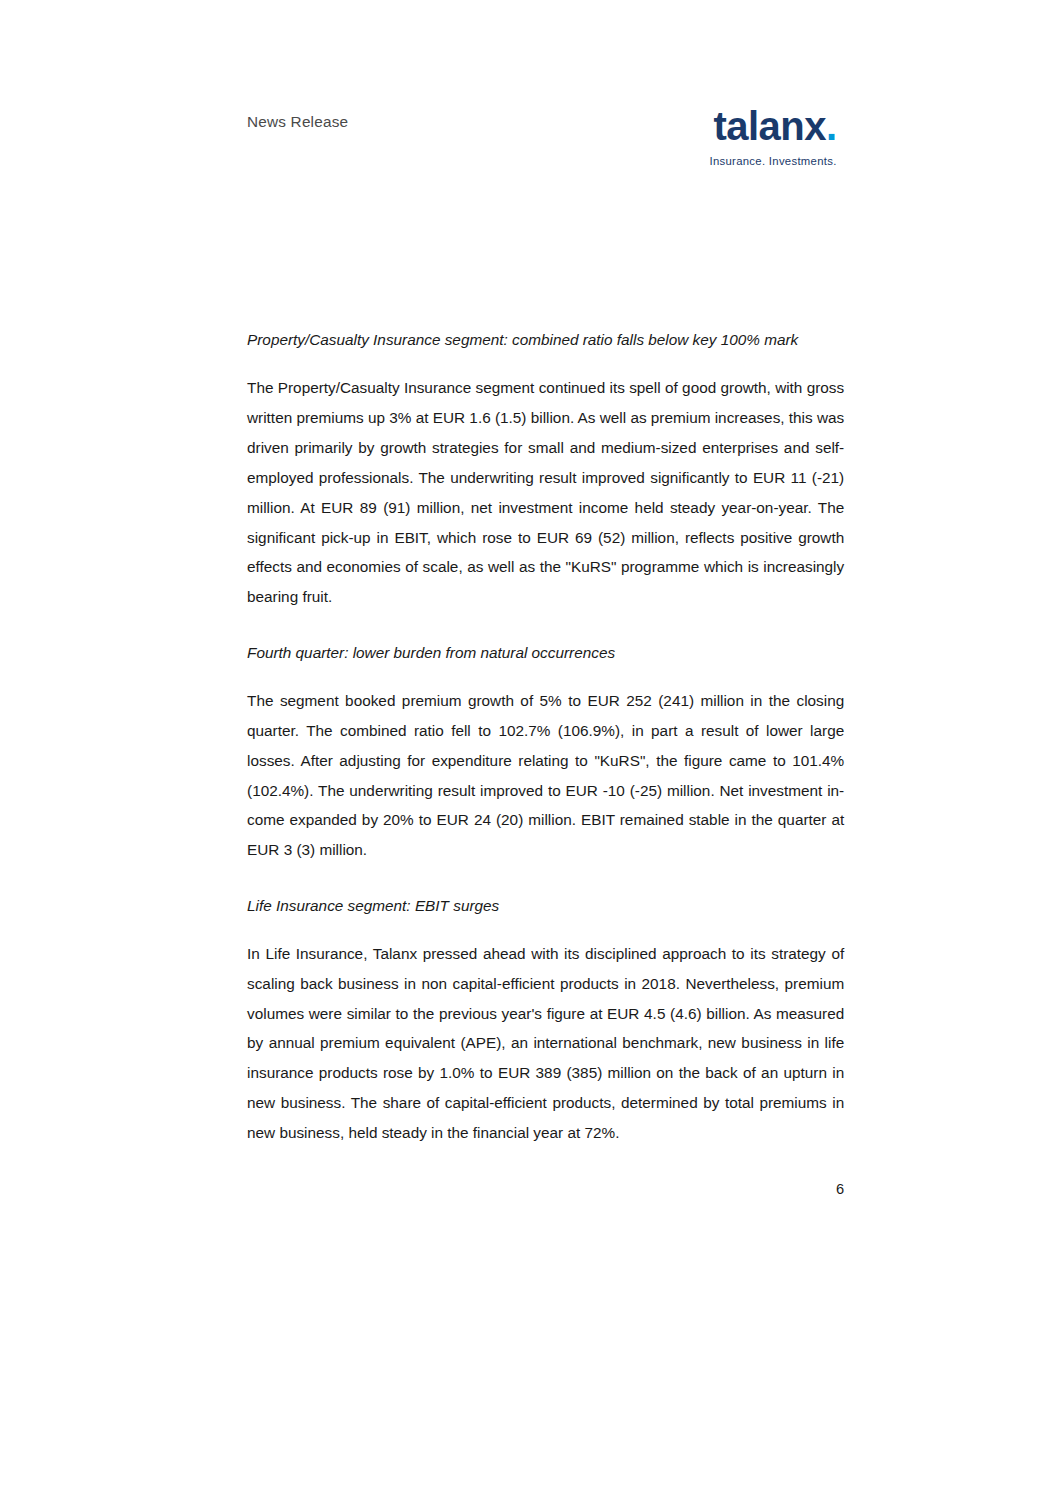News Release
talanx.
Insurance. Investments.
Property/Casualty Insurance segment: combined ratio falls below key 100% mark
The Property/Casualty Insurance segment continued its spell of good growth, with gross written premiums up 3% at EUR 1.6 (1.5) billion. As well as premium increases, this was driven primarily by growth strategies for small and medium-sized enterprises and self-employed professionals. The underwriting result improved significantly to EUR 11 (-21) million. At EUR 89 (91) million, net investment income held steady year-on-year. The significant pick-up in EBIT, which rose to EUR 69 (52) million, reflects positive growth effects and economies of scale, as well as the "KuRS" programme which is increasingly bearing fruit.
Fourth quarter: lower burden from natural occurrences
The segment booked premium growth of 5% to EUR 252 (241) million in the closing quarter. The combined ratio fell to 102.7% (106.9%), in part a result of lower large losses. After adjusting for expenditure relating to "KuRS", the figure came to 101.4% (102.4%). The underwriting result improved to EUR -10 (-25) million. Net investment income expanded by 20% to EUR 24 (20) million. EBIT remained stable in the quarter at EUR 3 (3) million.
Life Insurance segment: EBIT surges
In Life Insurance, Talanx pressed ahead with its disciplined approach to its strategy of scaling back business in non capital-efficient products in 2018. Nevertheless, premium volumes were similar to the previous year's figure at EUR 4.5 (4.6) billion. As measured by annual premium equivalent (APE), an international benchmark, new business in life insurance products rose by 1.0% to EUR 389 (385) million on the back of an upturn in new business. The share of capital-efficient products, determined by total premiums in new business, held steady in the financial year at 72%.
6